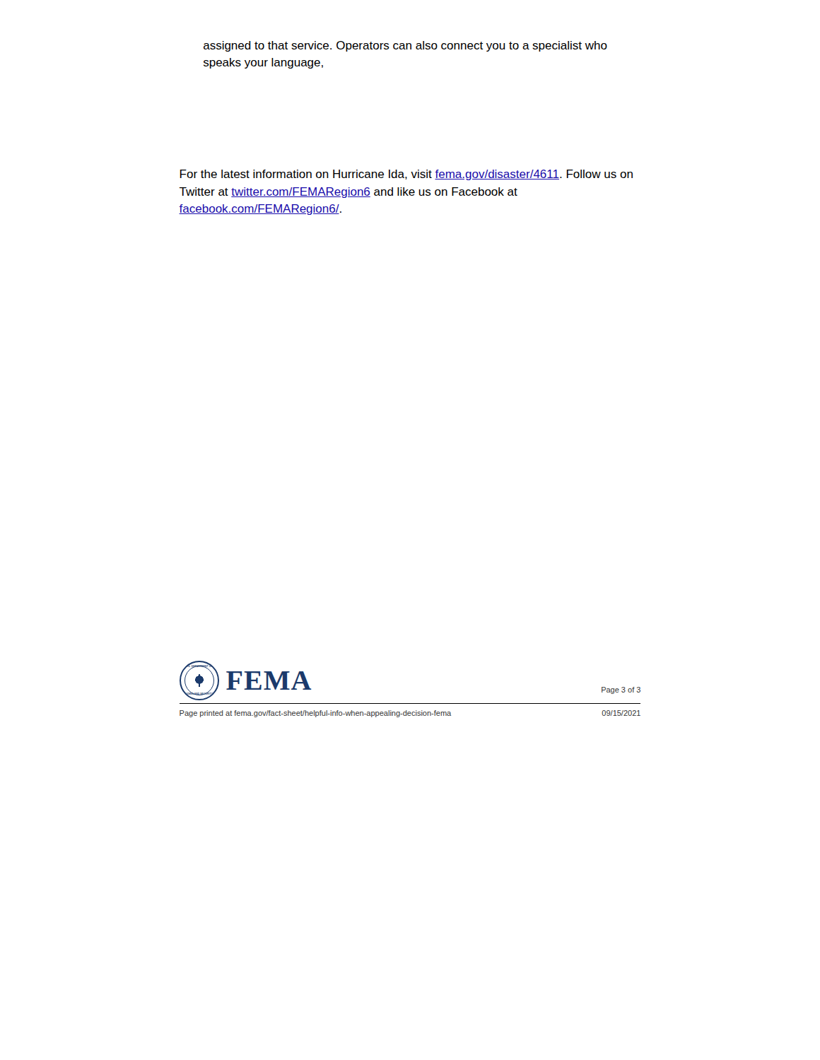assigned to that service. Operators can also connect you to a specialist who speaks your language,
For the latest information on Hurricane Ida, visit fema.gov/disaster/4611. Follow us on Twitter at twitter.com/FEMARegion6 and like us on Facebook at facebook.com/FEMARegion6/.
U.S. DEPARTMENT OF
HOMELAND SECURITY
FEMA
Page 3 of 3
Page printed at fema.gov/fact-sheet/helpful-info-when-appealing-decision-fema
09/15/2021